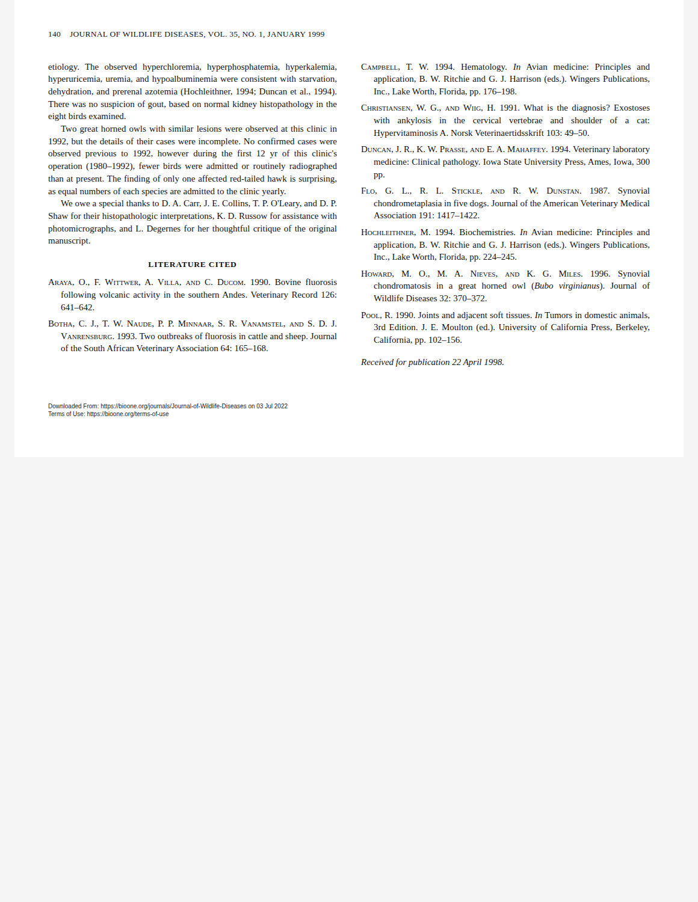140 JOURNAL OF WILDLIFE DISEASES, VOL. 35, NO. 1, JANUARY 1999
etiology. The observed hyperchloremia, hyperphosphatemia, hyperkalemia, hyperuricemia, uremia, and hypoalbuminemia were consistent with starvation, dehydration, and prerenal azotemia (Hochleithner, 1994; Duncan et al., 1994). There was no suspicion of gout, based on normal kidney histopathology in the eight birds examined.
Two great horned owls with similar lesions were observed at this clinic in 1992, but the details of their cases were incomplete. No confirmed cases were observed previous to 1992, however during the first 12 yr of this clinic's operation (1980–1992), fewer birds were admitted or routinely radiographed than at present. The finding of only one affected red-tailed hawk is surprising, as equal numbers of each species are admitted to the clinic yearly.
We owe a special thanks to D. A. Carr, J. E. Collins, T. P. O'Leary, and D. P. Shaw for their histopathologic interpretations, K. D. Russow for assistance with photomicrographs, and L. Degernes for her thoughtful critique of the original manuscript.
LITERATURE CITED
Araya, O., F. Wittwer, A. Villa, and C. Ducom. 1990. Bovine fluorosis following volcanic activity in the southern Andes. Veterinary Record 126: 641–642.
Botha, C. J., T. W. Naude, P. P. Minnaar, S. R. Vanamstel, and S. D. J. Vanrensburg. 1993. Two outbreaks of fluorosis in cattle and sheep. Journal of the South African Veterinary Association 64: 165–168.
Campbell, T. W. 1994. Hematology. In Avian medicine: Principles and application, B. W. Ritchie and G. J. Harrison (eds.). Wingers Publications, Inc., Lake Worth, Florida, pp. 176–198.
Christiansen, W. G., and Wiig, H. 1991. What is the diagnosis? Exostoses with ankylosis in the cervical vertebrae and shoulder of a cat: Hypervitaminosis A. Norsk Veterinaertidsskrift 103: 49–50.
Duncan, J. R., K. W. Prasse, and E. A. Mahaffey. 1994. Veterinary laboratory medicine: Clinical pathology. Iowa State University Press, Ames, Iowa, 300 pp.
Flo, G. L., R. L. Stickle, and R. W. Dunstan. 1987. Synovial chondrometaplasia in five dogs. Journal of the American Veterinary Medical Association 191: 1417–1422.
Hochleithner, M. 1994. Biochemistries. In Avian medicine: Principles and application, B. W. Ritchie and G. J. Harrison (eds.). Wingers Publications, Inc., Lake Worth, Florida, pp. 224–245.
Howard, M. O., M. A. Nieves, and K. G. Miles. 1996. Synovial chondromatosis in a great horned owl (Bubo virginianus). Journal of Wildlife Diseases 32: 370–372.
Pool, R. 1990. Joints and adjacent soft tissues. In Tumors in domestic animals, 3rd Edition. J. E. Moulton (ed.). University of California Press, Berkeley, California, pp. 102–156.
Received for publication 22 April 1998.
Downloaded From: https://bioone.org/journals/Journal-of-Wildlife-Diseases on 03 Jul 2022
Terms of Use: https://bioone.org/terms-of-use